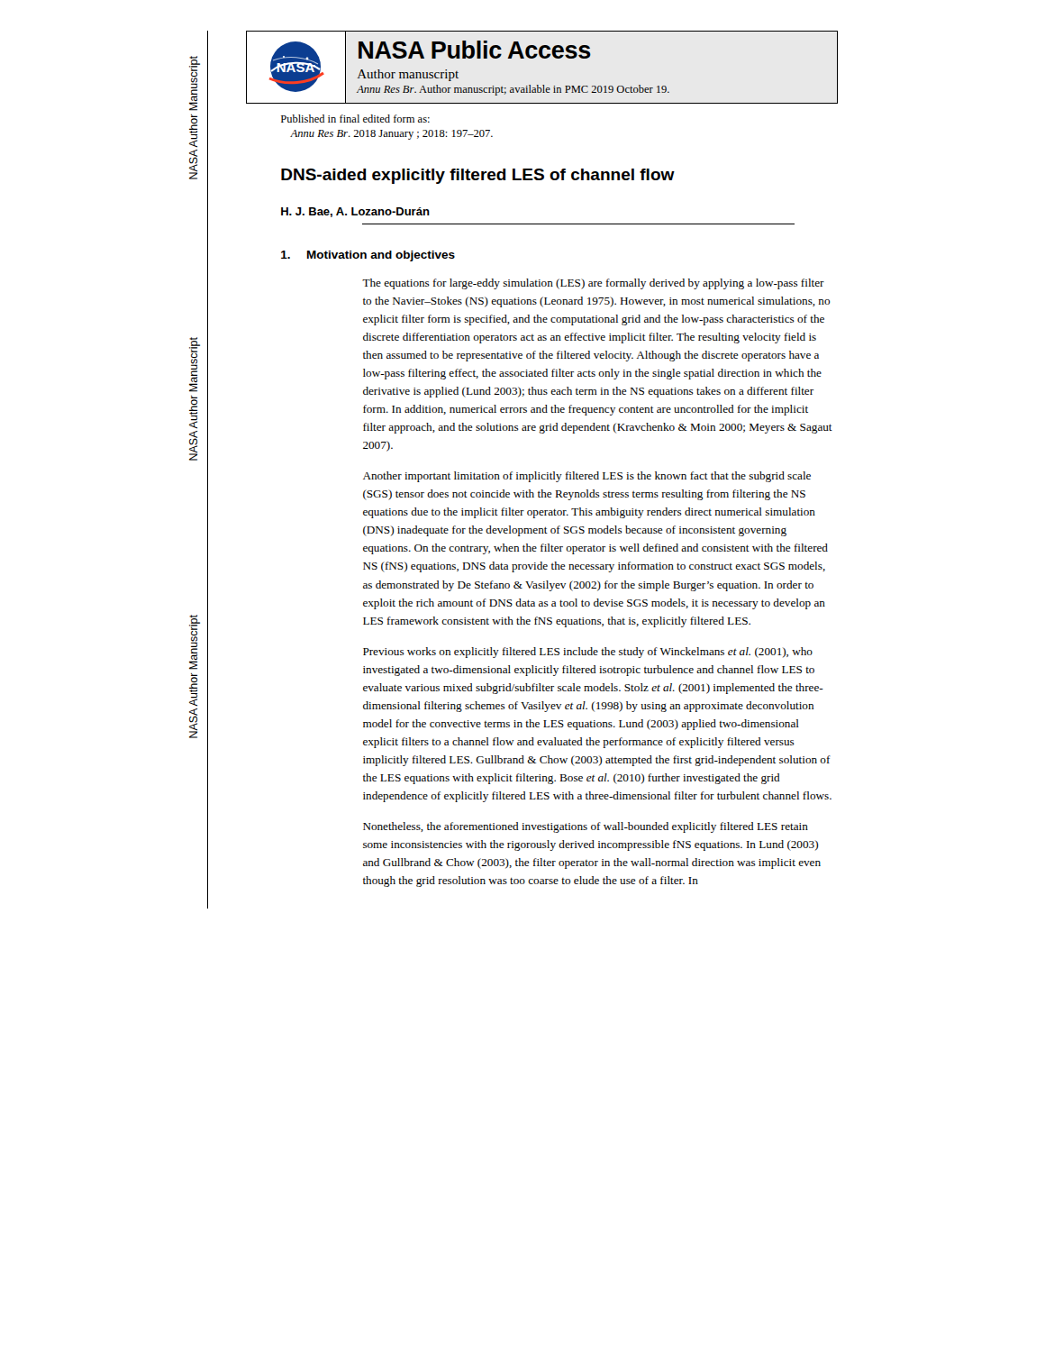NASA Author Manuscript NASA Author Manuscript NASA Author Manuscript
NASA
NASA Public Access
Author manuscript
Annu Res Br. Author manuscript; available in PMC 2019 October 19.
Published in final edited form as:
Annu Res Br. 2018 January ; 2018: 197–207.
DNS-aided explicitly filtered LES of channel flow
H. J. Bae, A. Lozano-Durán
1. Motivation and objectives
The equations for large-eddy simulation (LES) are formally derived by applying a low-pass filter to the Navier–Stokes (NS) equations (Leonard 1975). However, in most numerical simulations, no explicit filter form is specified, and the computational grid and the low-pass characteristics of the discrete differentiation operators act as an effective implicit filter. The resulting velocity field is then assumed to be representative of the filtered velocity. Although the discrete operators have a low-pass filtering effect, the associated filter acts only in the single spatial direction in which the derivative is applied (Lund 2003); thus each term in the NS equations takes on a different filter form. In addition, numerical errors and the frequency content are uncontrolled for the implicit filter approach, and the solutions are grid dependent (Kravchenko & Moin 2000; Meyers & Sagaut 2007).
Another important limitation of implicitly filtered LES is the known fact that the subgrid scale (SGS) tensor does not coincide with the Reynolds stress terms resulting from filtering the NS equations due to the implicit filter operator. This ambiguity renders direct numerical simulation (DNS) inadequate for the development of SGS models because of inconsistent governing equations. On the contrary, when the filter operator is well defined and consistent with the filtered NS (fNS) equations, DNS data provide the necessary information to construct exact SGS models, as demonstrated by De Stefano & Vasilyev (2002) for the simple Burger’s equation. In order to exploit the rich amount of DNS data as a tool to devise SGS models, it is necessary to develop an LES framework consistent with the fNS equations, that is, explicitly filtered LES.
Previous works on explicitly filtered LES include the study of Winckelmans et al. (2001), who investigated a two-dimensional explicitly filtered isotropic turbulence and channel flow LES to evaluate various mixed subgrid/subfilter scale models. Stolz et al. (2001) implemented the three-dimensional filtering schemes of Vasilyev et al. (1998) by using an approximate deconvolution model for the convective terms in the LES equations. Lund (2003) applied two-dimensional explicit filters to a channel flow and evaluated the performance of explicitly filtered versus implicitly filtered LES. Gullbrand & Chow (2003) attempted the first grid-independent solution of the LES equations with explicit filtering. Bose et al. (2010) further investigated the grid independence of explicitly filtered LES with a three-dimensional filter for turbulent channel flows.
Nonetheless, the aforementioned investigations of wall-bounded explicitly filtered LES retain some inconsistencies with the rigorously derived incompressible fNS equations. In Lund (2003) and Gullbrand & Chow (2003), the filter operator in the wall-normal direction was implicit even though the grid resolution was too coarse to elude the use of a filter. In